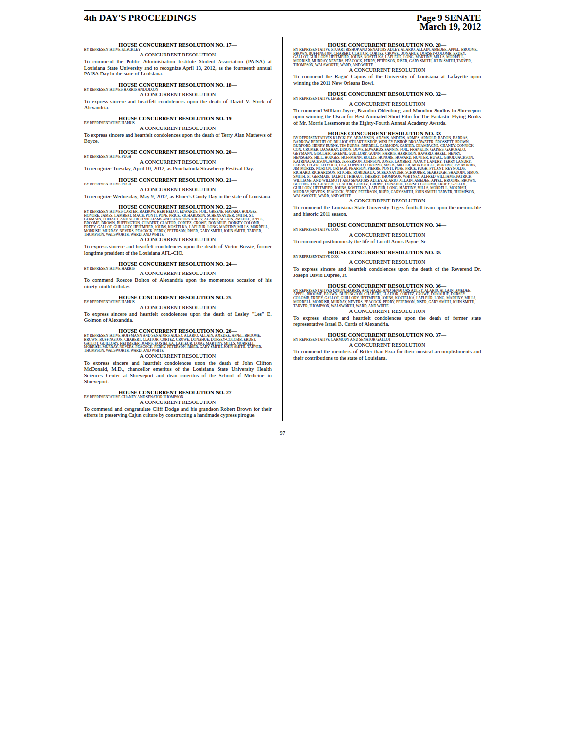4th DAY'S PROCEEDINGS
Page 9 SENATE
March 19, 2012
HOUSE CONCURRENT RESOLUTION NO. 17—
BY REPRESENTATIVE KLECKLEY
A CONCURRENT RESOLUTION
To commend the Public Administration Institute Student Association (PAISA) at Louisiana State University and to recognize April 13, 2012, as the fourteenth annual PAISA Day in the state of Louisiana.
HOUSE CONCURRENT RESOLUTION NO. 18—
BY REPRESENTATIVES HARRIS AND DIXON
A CONCURRENT RESOLUTION
To express sincere and heartfelt condolences upon the death of David V. Stock of Alexandria.
HOUSE CONCURRENT RESOLUTION NO. 19—
BY REPRESENTATIVE HARRIS
A CONCURRENT RESOLUTION
To express sincere and heartfelt condolences upon the death of Terry Alan Mathews of Boyce.
HOUSE CONCURRENT RESOLUTION NO. 20—
BY REPRESENTATIVE PUGH
A CONCURRENT RESOLUTION
To recognize Tuesday, April 10, 2012, as Ponchatoula Strawberry Festival Day.
HOUSE CONCURRENT RESOLUTION NO. 21—
BY REPRESENTATIVE PUGH
A CONCURRENT RESOLUTION
To recognize Wednesday, May 9, 2012, as Elmer's Candy Day in the state of Louisiana.
HOUSE CONCURRENT RESOLUTION NO. 22—
BY REPRESENTATIVES CARTER, BARROW, BERTHELOT, EDWARDS, FOIL, GREENE, HAVARD, HODGES, HONORE, JAMES, LAMBERT, MACK, PONTI, POPE, PRICE, RICHARDSON, SCHEXNAYDER, SMITH, ST. GERMAIN, THIBAUT, AND ALFRED WILLIAMS AND SENATORS ADLEY, ALARIO, ALLAIN, AMEDEE, APPEL, BROOME, BROWN, BUFFINGTON, CHABERT, CLAITOR, CORTEZ, CROWE, DONAHUE, DORSEY-COLOMB, ERDEY, GALLOT, GUILLORY, HEITMEIER, JOHNS, KOSTELKA, LAFLEUR, LONG, MARTINY, MILLS, MORRELL, MORRISH, MURRAY, NEVERS, PEACOCK, PERRY, PETERSON, RISER, GARY SMITH, JOHN SMITH, TARVER, THOMPSON, WALSWORTH, WARD, AND WHITE
A CONCURRENT RESOLUTION
To express sincere and heartfelt condolences upon the death of Victor Bussie, former longtime president of the Louisiana AFL-CIO.
HOUSE CONCURRENT RESOLUTION NO. 24—
BY REPRESENTATIVE HARRIS
A CONCURRENT RESOLUTION
To commend Roscoe Bolton of Alexandria upon the momentous occasion of his ninety-ninth birthday.
HOUSE CONCURRENT RESOLUTION NO. 25—
BY REPRESENTATIVE HARRIS
A CONCURRENT RESOLUTION
To express sincere and heartfelt condolences upon the death of Lesley "Les" E. Golmon of Alexandria.
HOUSE CONCURRENT RESOLUTION NO. 26—
BY REPRESENTATIVE HOFFMANN AND SENATORS ADLEY, ALARIO, ALLAIN, AMEDEE, APPEL, BROOME, BROWN, BUFFINGTON, CHABERT, CLAITOR, CORTEZ, CROWE, DONAHUE, DORSEY-COLOMB, ERDEY, GALLOT, GUILLORY, HEITMEIER, JOHNS, KOSTELKA, LAFLEUR, LONG, MARTINY, MILLS, MORRELL, MORRISH, MURRAY, NEVERS, PEACOCK, PERRY, PETERSON, RISER, GARY SMITH, JOHN SMITH, TARVER, THOMPSON, WALSWORTH, WARD, AND WHITE
A CONCURRENT RESOLUTION
To express sincere and heartfelt condolences upon the death of John Clifton McDonald, M.D., chancellor emeritus of the Louisiana State University Health Sciences Center at Shreveport and dean emeritus of the School of Medicine in Shreveport.
HOUSE CONCURRENT RESOLUTION NO. 27—
BY REPRESENTATIVE CHANEY AND SENATOR THOMPSON
A CONCURRENT RESOLUTION
To commend and congratulate Cliff Dodge and his grandson Robert Brown for their efforts in preserving Cajun culture by constructing a handmade cypress pirogue.
HOUSE CONCURRENT RESOLUTION NO. 28—
BY REPRESENTATIVE STUART BISHOP AND SENATORS ADLEY, ALARIO, ALLAIN, AMEDEE, APPEL, BROOME, BROWN, BUFFINGTON, CHABERT, CLAITOR, CORTEZ, CROWE, DONAHUE, DORSEY-COLOMB, ERDEY, GALLOT, GUILLORY, HEITMEIER, JOHNS, KOSTELKA, LAFLEUR, LONG, MARTINY, MILLS, MORRELL, MORRISH, MURRAY, NEVERS, PEACOCK, PERRY, PETERSON, RISER, GARY SMITH, JOHN SMITH, TARVER, THOMPSON, WALSWORTH, WARD, AND WHITE
A CONCURRENT RESOLUTION
To commend the Ragin' Cajuns of the University of Louisiana at Lafayette upon winning the 2011 New Orleans Bowl.
HOUSE CONCURRENT RESOLUTION NO. 32—
BY REPRESENTATIVE LEGER
A CONCURRENT RESOLUTION
To commend William Joyce, Brandon Oldenburg, and Moonbot Studios in Shreveport upon winning the Oscar for Best Animated Short Film for The Fantastic Flying Books of Mr. Morris Lessmore at the Eighty-Fourth Annual Academy Awards.
HOUSE CONCURRENT RESOLUTION NO. 33—
BY REPRESENTATIVES KLECKLEY, ABRAMSON, ADAMS, ANDERS, ARMES, ARNOLD, BADON, BARRAS, BARROW, BERTHELOT, BILLIOT, STUART BISHOP, WESLEY BISHOP, BROADWATER, BROSSETT, BROWN, BURFORD, HENRY BURNS, TIM BURNS, BURRELL, CARMODY, CARTER, CHAMPAGNE, CHANEY, CONNICK, COX, CROMER, DANAHAY, DIXON, DOVE, EDWARDS, FANNIN, FOIL, FRANKLIN, GAINES, GAROFALO, GEYMANN, GISCLAIR, GREENE, GUILLORY, GUINN, HARRIS, HARRISON, HAVARD, HAZEL, HENRY, HENSGENS, HILL, HODGES, HOFFMANN, HOLLIS, HONORE, HOWARD, HUNTER, HUVAL, GIROD JACKSON, KATRINA JACKSON, JAMES, JEFFERSON, JOHNSON, JONES, LAMBERT, NANCY LANDRY, TERRY LANDRY, LEBAS, LEGER, LEOPOLD, LIGI, LOPINTO, LORUSSO, MACK, MILLER, MONTOUCET, MORENO, JAY MORRIS, JIM MORRIS, NORTON, ORTEGO, PEARSON, PIERRE, PONTI, POPE, PRICE, PUGH, PYLANT, REYNOLDS, RICHARD, RICHARDSON, RITCHIE, ROBIDEAUX, SCHEXNAYDER, SCHRODER, SEABAUGH, SHADOIN, SIMON, SMITH, ST. GERMAIN, TALBOT, THIBAUT, THIERRY, THOMPSON, WHITNEY, ALFRED WILLIAMS, PATRICK WILLIAMS, AND WILLMOTT AND SENATORS ADLEY, ALARIO, ALLAIN, AMEDEE, APPEL, BROOME, BROWN, BUFFINGTON, CHABERT, CLAITOR, CORTEZ, CROWE, DONAHUE, DORSEY-COLOMB, ERDEY, GALLOT, GUILLORY, HEITMEIER, JOHNS, KOSTELKA, LAFLEUR, LONG, MARTINY, MILLS, MORRELL, MORRISH, MURRAY, NEVERS, PEACOCK, PERRY, PETERSON, RISER, GARY SMITH, JOHN SMITH, TARVER, THOMPSON, WALSWORTH, WARD, AND WHITE
A CONCURRENT RESOLUTION
To commend the Louisiana State University Tigers football team upon the memorable and historic 2011 season.
HOUSE CONCURRENT RESOLUTION NO. 34—
BY REPRESENTATIVE COX
A CONCURRENT RESOLUTION
To commend posthumously the life of Lutrill Amos Payne, Sr.
HOUSE CONCURRENT RESOLUTION NO. 35—
BY REPRESENTATIVE COX
A CONCURRENT RESOLUTION
To express sincere and heartfelt condolences upon the death of the Reverend Dr. Joseph David Dupree, Jr.
HOUSE CONCURRENT RESOLUTION NO. 36—
BY REPRESENTATIVES DIXON, HARRIS, AND HAZEL AND SENATORS ADLEY, ALARIO, ALLAIN, AMEDEE, APPEL, BROOME, BROWN, BUFFINGTON, CHABERT, CLAITOR, CORTEZ, CROWE, DONAHUE, DORSEY-COLOMB, ERDEY, GALLOT, GUILLORY, HEITMEIER, JOHNS, KOSTELKA, LAFLEUR, LONG, MARTINY, MILLS, MORRELL, MORRISH, MURRAY, NEVERS, PEACOCK, PERRY, PETERSON, RISER, GARY SMITH, JOHN SMITH, TARVER, THOMPSON, WALSWORTH, WARD, AND WHITE
A CONCURRENT RESOLUTION
To express sincere and heartfelt condolences upon the death of former state representative Israel B. Curtis of Alexandria.
HOUSE CONCURRENT RESOLUTION NO. 37—
BY REPRESENTATIVE CARMODY AND SENATOR GALLOT
A CONCURRENT RESOLUTION
To commend the members of Better than Ezra for their musical accomplishments and their contributions to the state of Louisiana.
97